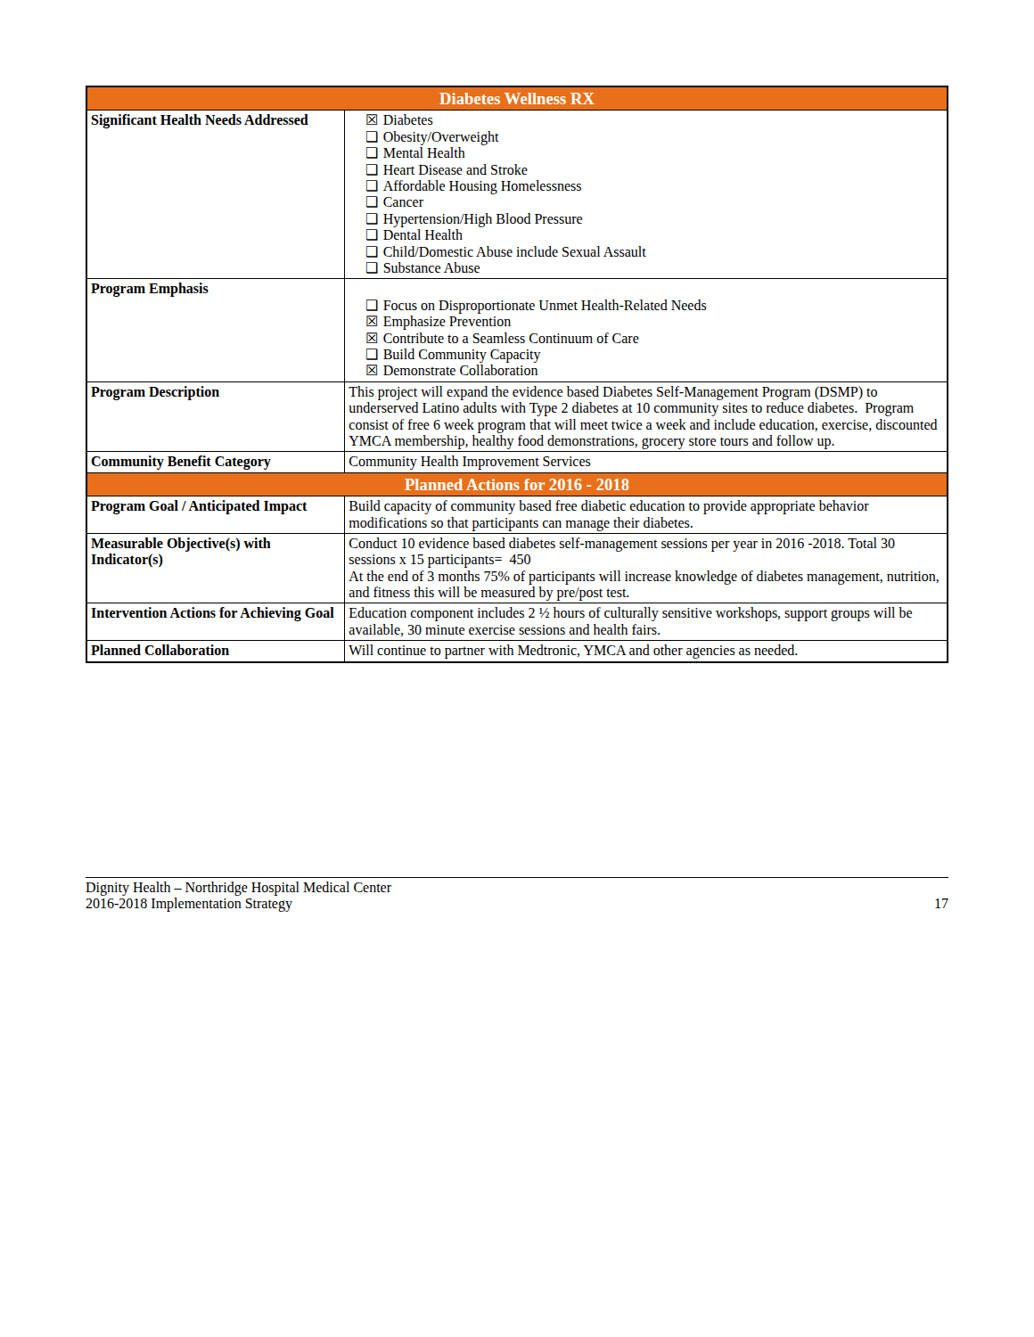| Diabetes Wellness RX |
| Significant Health Needs Addressed | ☒ Diabetes ❑ Obesity/Overweight ❑ Mental Health ❑ Heart Disease and Stroke ❑ Affordable Housing Homelessness ❑ Cancer ❑ Hypertension/High Blood Pressure ❑ Dental Health ❑ Child/Domestic Abuse include Sexual Assault ❑ Substance Abuse |
| Program Emphasis | ❑ Focus on Disproportionate Unmet Health-Related Needs ☒ Emphasize Prevention ☒ Contribute to a Seamless Continuum of Care ❑ Build Community Capacity ☒ Demonstrate Collaboration |
| Program Description | This project will expand the evidence based Diabetes Self-Management Program (DSMP) to underserved Latino adults with Type 2 diabetes at 10 community sites to reduce diabetes. Program consist of free 6 week program that will meet twice a week and include education, exercise, discounted YMCA membership, healthy food demonstrations, grocery store tours and follow up. |
| Community Benefit Category | Community Health Improvement Services |
| Planned Actions for 2016 - 2018 |
| Program Goal / Anticipated Impact | Build capacity of community based free diabetic education to provide appropriate behavior modifications so that participants can manage their diabetes. |
| Measurable Objective(s) with Indicator(s) | Conduct 10 evidence based diabetes self-management sessions per year in 2016 -2018. Total 30 sessions x 15 participants= 450 At the end of 3 months 75% of participants will increase knowledge of diabetes management, nutrition, and fitness this will be measured by pre/post test. |
| Intervention Actions for Achieving Goal | Education component includes 2 ½ hours of culturally sensitive workshops, support groups will be available, 30 minute exercise sessions and health fairs. |
| Planned Collaboration | Will continue to partner with Medtronic, YMCA and other agencies as needed. |
Dignity Health – Northridge Hospital Medical Center
2016-2018 Implementation Strategy 17